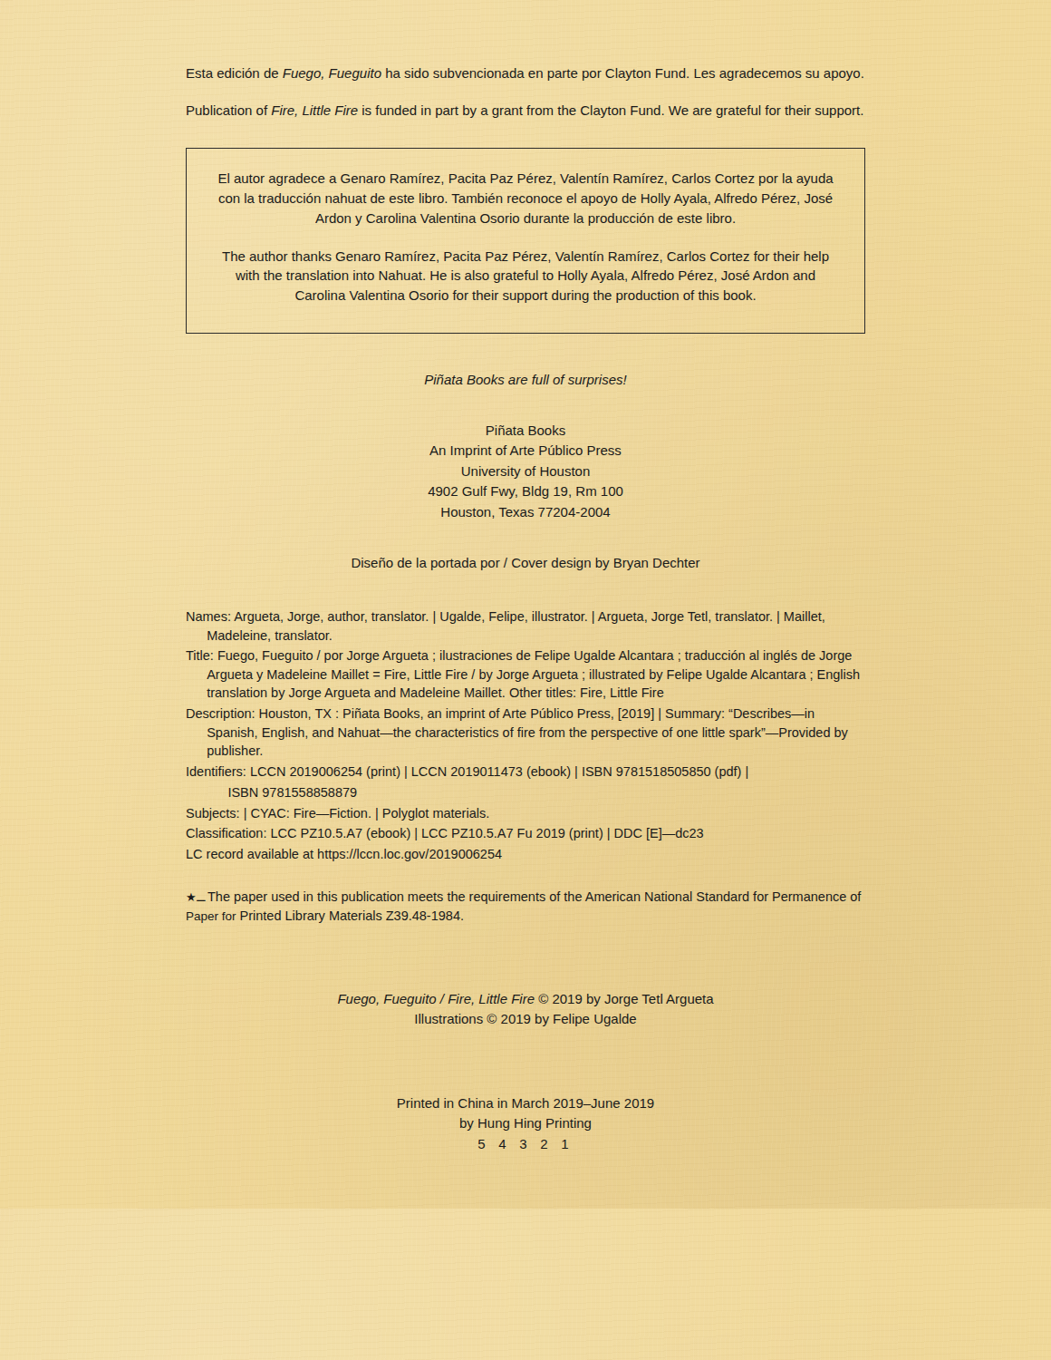Esta edición de Fuego, Fueguito ha sido subvencionada en parte por Clayton Fund. Les agradecemos su apoyo.
Publication of Fire, Little Fire is funded in part by a grant from the Clayton Fund. We are grateful for their support.
El autor agradece a Genaro Ramírez, Pacita Paz Pérez, Valentín Ramírez, Carlos Cortez por la ayuda con la traducción nahuat de este libro. También reconoce el apoyo de Holly Ayala, Alfredo Pérez, José Ardon y Carolina Valentina Osorio durante la producción de este libro.
The author thanks Genaro Ramírez, Pacita Paz Pérez, Valentín Ramírez, Carlos Cortez for their help with the translation into Nahuat. He is also grateful to Holly Ayala, Alfredo Pérez, José Ardon and Carolina Valentina Osorio for their support during the production of this book.
Piñata Books are full of surprises!
Piñata Books
An Imprint of Arte Público Press
University of Houston
4902 Gulf Fwy, Bldg 19, Rm 100
Houston, Texas 77204-2004
Diseño de la portada por / Cover design by Bryan Dechter
Names: Argueta, Jorge, author, translator. | Ugalde, Felipe, illustrator. | Argueta, Jorge Tetl, translator. | Maillet, Madeleine, translator.
Title: Fuego, Fueguito / por Jorge Argueta ; ilustraciones de Felipe Ugalde Alcantara ; traducción al inglés de Jorge Argueta y Madeleine Maillet = Fire, Little Fire / by Jorge Argueta ; illustrated by Felipe Ugalde Alcantara ; English translation by Jorge Argueta and Madeleine Maillet. Other titles: Fire, Little Fire
Description: Houston, TX : Piñata Books, an imprint of Arte Público Press, [2019] | Summary: “Describes—in Spanish, English, and Nahuat—the characteristics of fire from the perspective of one little spark”—Provided by publisher.
Identifiers: LCCN 2019006254 (print) | LCCN 2019011473 (ebook) | ISBN 9781518505850 (pdf) |
ISBN 9781558858879
Subjects: | CYAC: Fire—Fiction. | Polyglot materials.
Classification: LCC PZ10.5.A7 (ebook) | LCC PZ10.5.A7 Fu 2019 (print) | DDC [E]—dc23
LC record available at https://lccn.loc.gov/2019006254
★⚊The paper used in this publication meets the requirements of the American National Standard for Permanence of Paper for Printed Library Materials Z39.48-1984.
Fuego, Fueguito / Fire, Little Fire © 2019 by Jorge Tetl Argueta
Illustrations © 2019 by Felipe Ugalde
Printed in China in March 2019–June 2019
by Hung Hing Printing
5 4 3 2 1